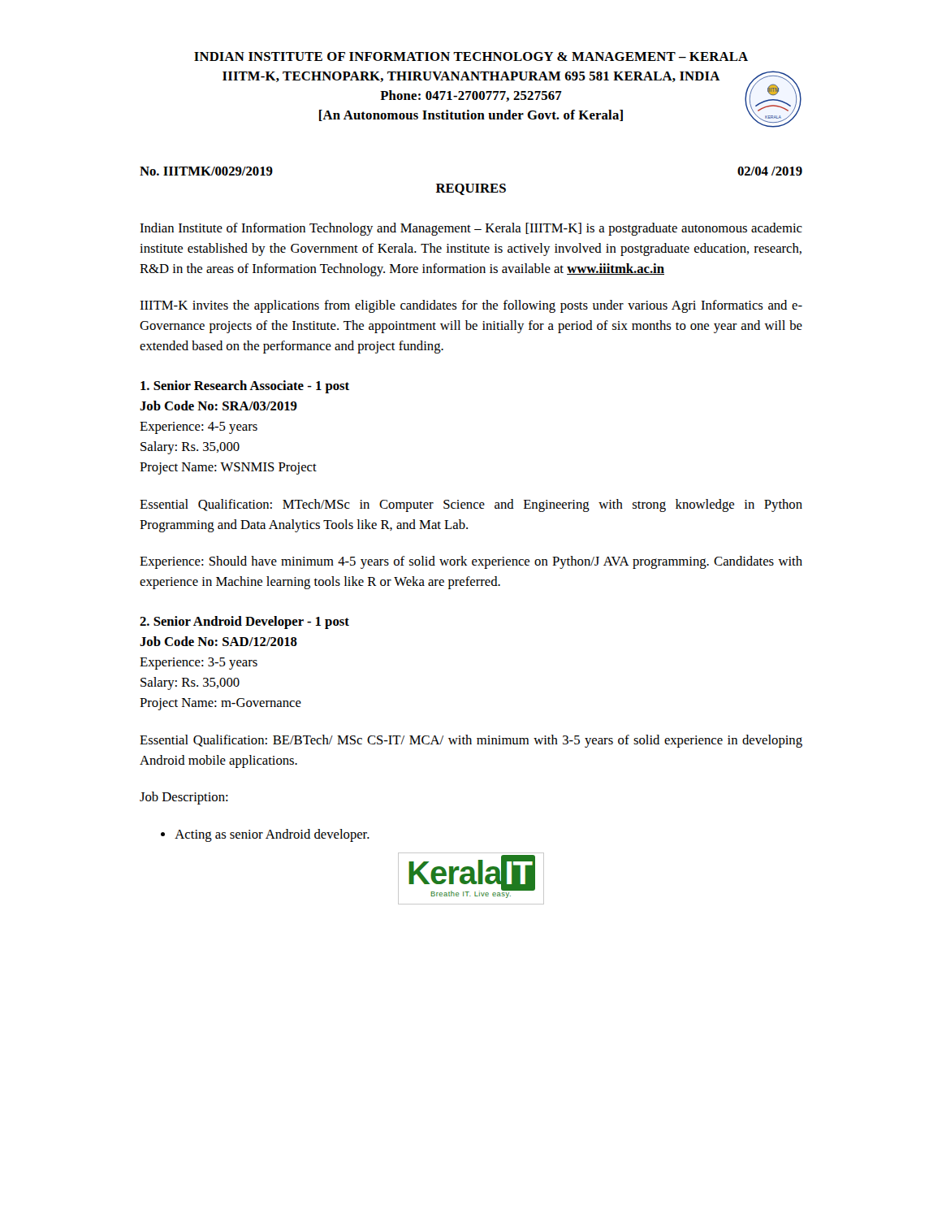IIITM KERALA
INDIAN INSTITUTE OF INFORMATION TECHNOLOGY & MANAGEMENT – KERALA
IIITM-K, TECHNOPARK, THIRUVANANTHAPURAM 695 581 KERALA, INDIA
Phone: 0471-2700777, 2527567
[An Autonomous Institution under Govt. of Kerala]
No. IIITMK/0029/2019 02/04 /2019
REQUIRES
Indian Institute of Information Technology and Management – Kerala [IIITM-K] is a postgraduate autonomous academic institute established by the Government of Kerala. The institute is actively involved in postgraduate education, research, R&D in the areas of Information Technology. More information is available at www.iiitmk.ac.in
IIITM-K invites the applications from eligible candidates for the following posts under various Agri Informatics and e-Governance projects of the Institute. The appointment will be initially for a period of six months to one year and will be extended based on the performance and project funding.
1. Senior Research Associate - 1 post
Job Code No: SRA/03/2019
Experience: 4-5 years
Salary: Rs. 35,000
Project Name: WSNMIS Project
Essential Qualification: MTech/MSc in Computer Science and Engineering with strong knowledge in Python Programming and Data Analytics Tools like R, and Mat Lab.
Experience: Should have minimum 4-5 years of solid work experience on Python/J AVA programming. Candidates with experience in Machine learning tools like R or Weka are preferred.
2. Senior Android Developer - 1 post
Job Code No: SAD/12/2018
Experience: 3-5 years
Salary: Rs. 35,000
Project Name: m-Governance
Essential Qualification: BE/BTech/ MSc CS-IT/ MCA/ with minimum with 3-5 years of solid experience in developing Android mobile applications.
Job Description:
Acting as senior Android developer.
KeralaIT
Breathe IT. Live easy.